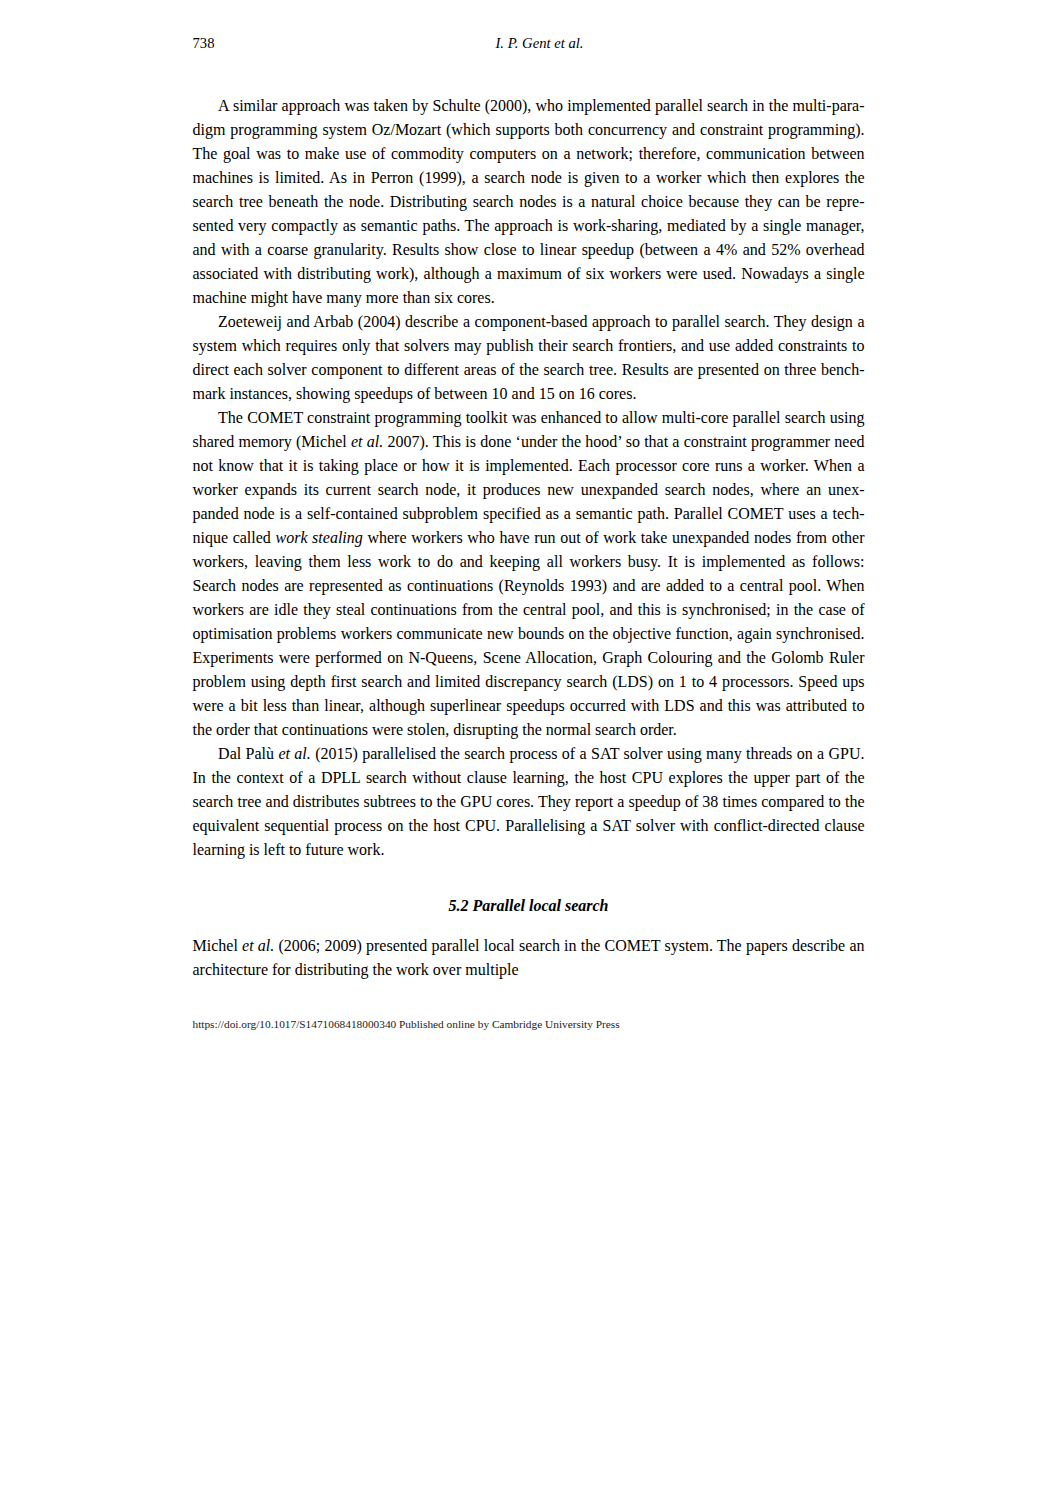738 I. P. Gent et al.
A similar approach was taken by Schulte (2000), who implemented parallel search in the multi-paradigm programming system Oz/Mozart (which supports both concurrency and constraint programming). The goal was to make use of commodity computers on a network; therefore, communication between machines is limited. As in Perron (1999), a search node is given to a worker which then explores the search tree beneath the node. Distributing search nodes is a natural choice because they can be represented very compactly as semantic paths. The approach is work-sharing, mediated by a single manager, and with a coarse granularity. Results show close to linear speedup (between a 4% and 52% overhead associated with distributing work), although a maximum of six workers were used. Nowadays a single machine might have many more than six cores.
Zoeteweij and Arbab (2004) describe a component-based approach to parallel search. They design a system which requires only that solvers may publish their search frontiers, and use added constraints to direct each solver component to different areas of the search tree. Results are presented on three benchmark instances, showing speedups of between 10 and 15 on 16 cores.
The COMET constraint programming toolkit was enhanced to allow multi-core parallel search using shared memory (Michel et al. 2007). This is done ‘under the hood’ so that a constraint programmer need not know that it is taking place or how it is implemented. Each processor core runs a worker. When a worker expands its current search node, it produces new unexpanded search nodes, where an unexpanded node is a self-contained subproblem specified as a semantic path. Parallel COMET uses a technique called work stealing where workers who have run out of work take unexpanded nodes from other workers, leaving them less work to do and keeping all workers busy. It is implemented as follows: Search nodes are represented as continuations (Reynolds 1993) and are added to a central pool. When workers are idle they steal continuations from the central pool, and this is synchronised; in the case of optimisation problems workers communicate new bounds on the objective function, again synchronised. Experiments were performed on N-Queens, Scene Allocation, Graph Colouring and the Golomb Ruler problem using depth first search and limited discrepancy search (LDS) on 1 to 4 processors. Speed ups were a bit less than linear, although superlinear speedups occurred with LDS and this was attributed to the order that continuations were stolen, disrupting the normal search order.
Dal Palù et al. (2015) parallelised the search process of a SAT solver using many threads on a GPU. In the context of a DPLL search without clause learning, the host CPU explores the upper part of the search tree and distributes subtrees to the GPU cores. They report a speedup of 38 times compared to the equivalent sequential process on the host CPU. Parallelising a SAT solver with conflict-directed clause learning is left to future work.
5.2 Parallel local search
Michel et al. (2006; 2009) presented parallel local search in the COMET system. The papers describe an architecture for distributing the work over multiple
https://doi.org/10.1017/S1471068418000340 Published online by Cambridge University Press